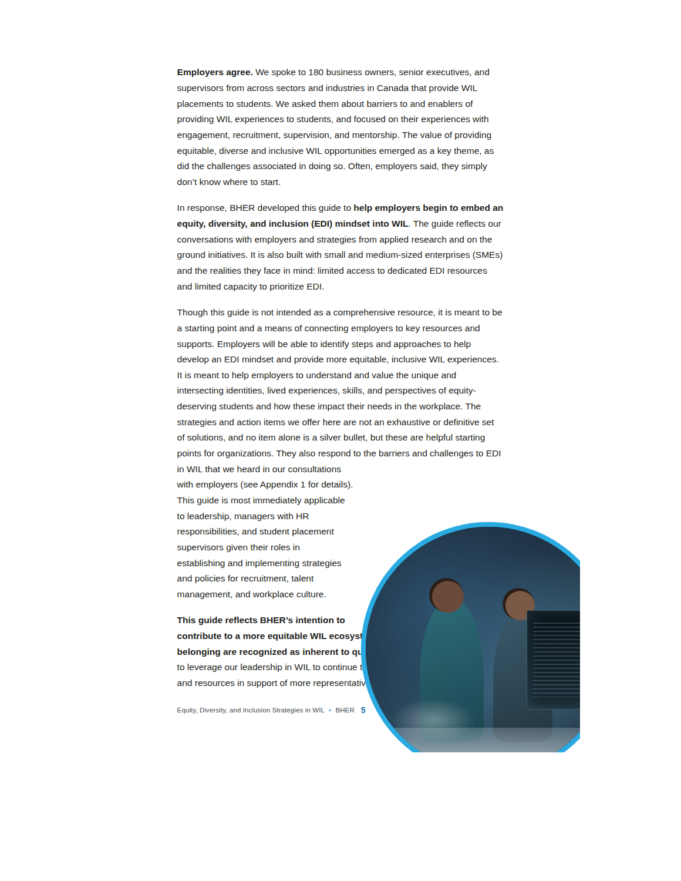Employers agree. We spoke to 180 business owners, senior executives, and supervisors from across sectors and industries in Canada that provide WIL placements to students. We asked them about barriers to and enablers of providing WIL experiences to students, and focused on their experiences with engagement, recruitment, supervision, and mentorship. The value of providing equitable, diverse and inclusive WIL opportunities emerged as a key theme, as did the challenges associated in doing so. Often, employers said, they simply don’t know where to start.
In response, BHER developed this guide to help employers begin to embed an equity, diversity, and inclusion (EDI) mindset into WIL. The guide reflects our conversations with employers and strategies from applied research and on the ground initiatives. It is also built with small and medium-sized enterprises (SMEs) and the realities they face in mind: limited access to dedicated EDI resources and limited capacity to prioritize EDI.
Though this guide is not intended as a comprehensive resource, it is meant to be a starting point and a means of connecting employers to key resources and supports. Employers will be able to identify steps and approaches to help develop an EDI mindset and provide more equitable, inclusive WIL experiences. It is meant to help employers to understand and value the unique and intersecting identities, lived experiences, skills, and perspectives of equity-deserving students and how these impact their needs in the workplace. The strategies and action items we offer here are not an exhaustive or definitive set of solutions, and no item alone is a silver bullet, but these are helpful starting points for organizations. They also respond to the barriers and challenges to EDI in WIL that we heard in our consultations with employers (see Appendix 1 for details). This guide is most immediately applicable to leadership, managers with HR responsibilities, and student placement supervisors given their roles in establishing and implementing strategies and policies for recruitment, talent management, and workplace culture.
This guide reflects BHER’s intention to contribute to a more equitable WIL ecosystem by ensuring equity and belonging are recognized as inherent to quality WIL experiences. We strive to leverage our leadership in WIL to continue to develop employer-facing tools and resources in support of more representative, equitable WIL ecosystems.
Equity, Diversity, and Inclusion Strategies in WIL • BHER 5